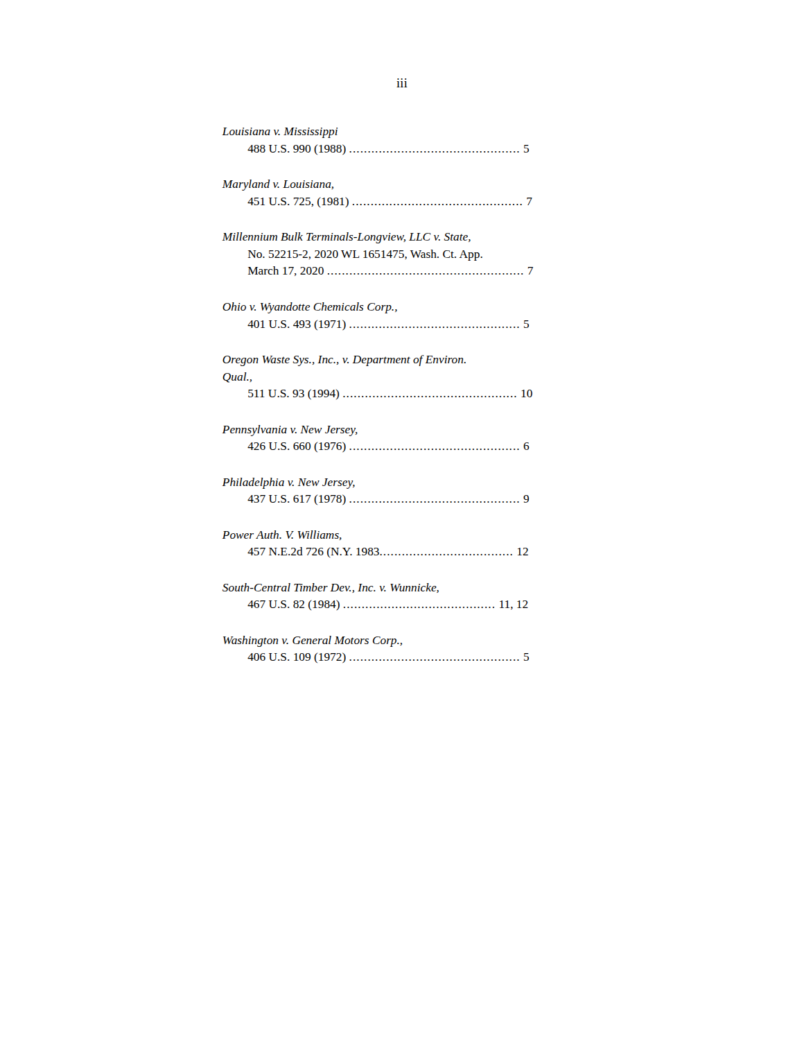iii
Louisiana v. Mississippi 488 U.S. 990 (1988) .............................................. 5
Maryland v. Louisiana, 451 U.S. 725, (1981) .............................................. 7
Millennium Bulk Terminals-Longview, LLC v. State, No. 52215-2, 2020 WL 1651475, Wash. Ct. App. March 17, 2020 ..................................................... 7
Ohio v. Wyandotte Chemicals Corp., 401 U.S. 493 (1971) .............................................. 5
Oregon Waste Sys., Inc., v. Department of Environ. Qual., 511 U.S. 93 (1994) ............................................... 10
Pennsylvania v. New Jersey, 426 U.S. 660 (1976) .............................................. 6
Philadelphia v. New Jersey, 437 U.S. 617 (1978) .............................................. 9
Power Auth. V. Williams, 457 N.E.2d 726 (N.Y. 1983.................................... 12
South-Central Timber Dev., Inc. v. Wunnicke, 467 U.S. 82 (1984) ......................................... 11, 12
Washington v. General Motors Corp., 406 U.S. 109 (1972) .............................................. 5